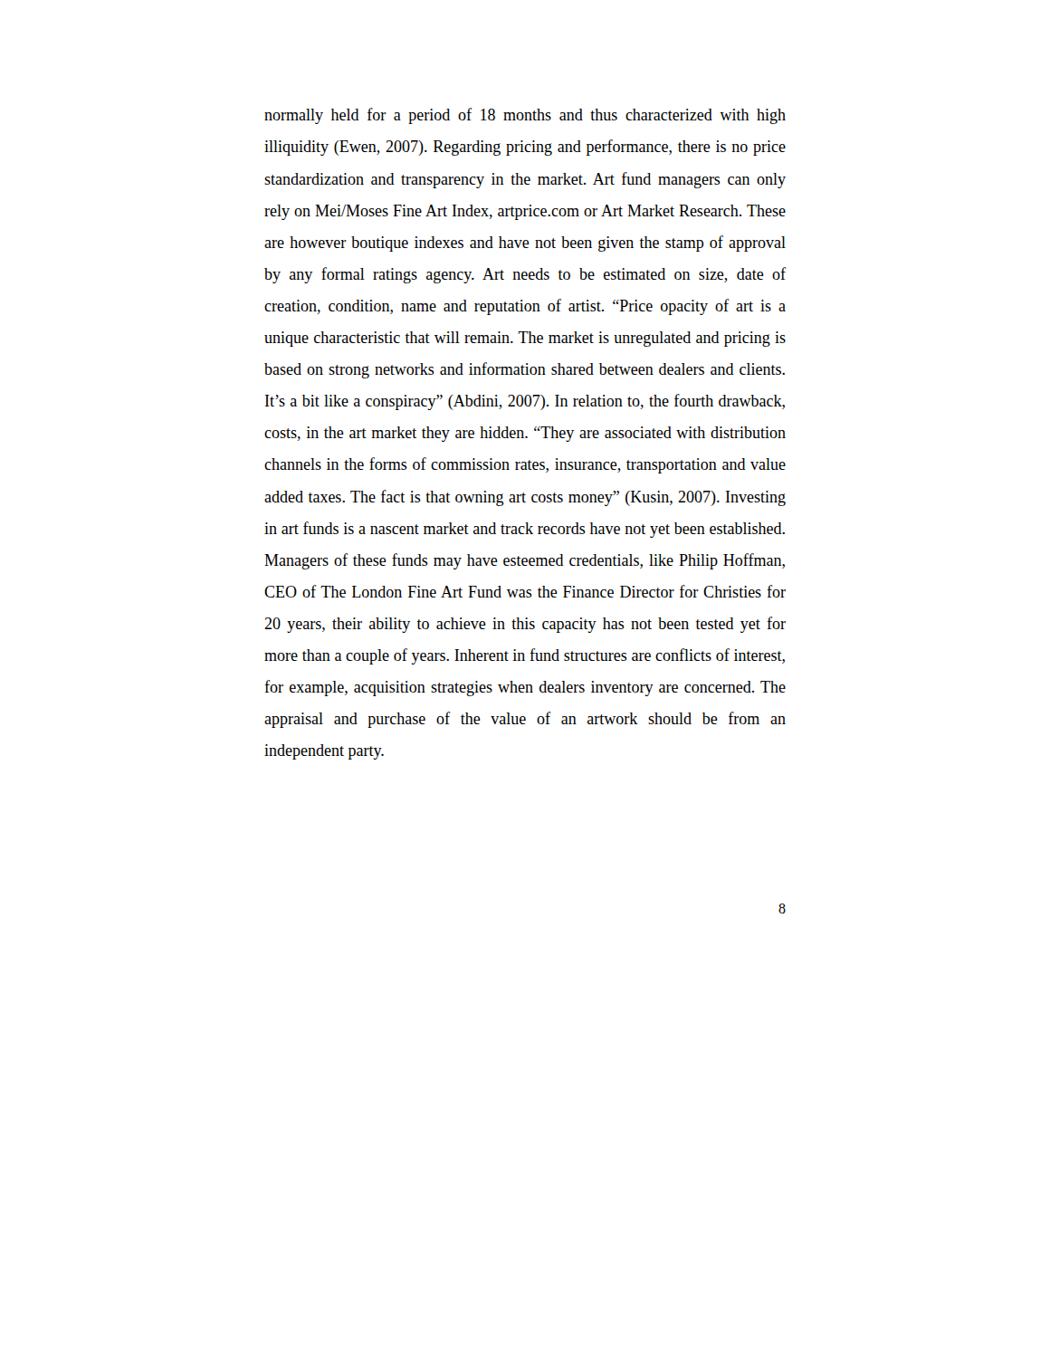normally held for a period of 18 months and thus characterized with high illiquidity (Ewen, 2007). Regarding pricing and performance, there is no price standardization and transparency in the market. Art fund managers can only rely on Mei/Moses Fine Art Index, artprice.com or Art Market Research. These are however boutique indexes and have not been given the stamp of approval by any formal ratings agency. Art needs to be estimated on size, date of creation, condition, name and reputation of artist. “Price opacity of art is a unique characteristic that will remain. The market is unregulated and pricing is based on strong networks and information shared between dealers and clients. It’s a bit like a conspiracy” (Abdini, 2007). In relation to, the fourth drawback, costs, in the art market they are hidden. “They are associated with distribution channels in the forms of commission rates, insurance, transportation and value added taxes. The fact is that owning art costs money” (Kusin, 2007). Investing in art funds is a nascent market and track records have not yet been established. Managers of these funds may have esteemed credentials, like Philip Hoffman, CEO of The London Fine Art Fund was the Finance Director for Christies for 20 years, their ability to achieve in this capacity has not been tested yet for more than a couple of years. Inherent in fund structures are conflicts of interest, for example, acquisition strategies when dealers inventory are concerned. The appraisal and purchase of the value of an artwork should be from an independent party.
8